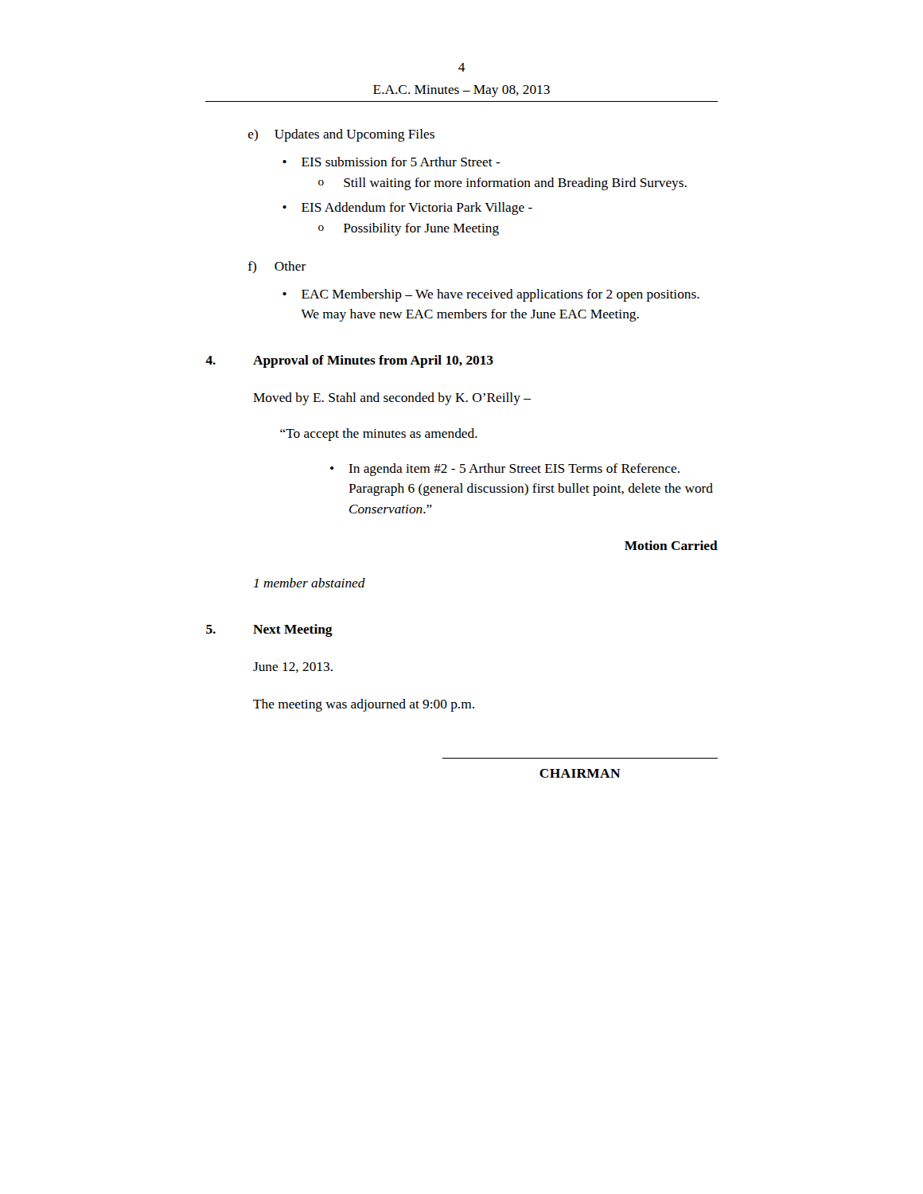4
E.A.C. Minutes – May 08, 2013
e) Updates and Upcoming Files
EIS submission for 5 Arthur Street -
Still waiting for more information and Breading Bird Surveys.
EIS Addendum for Victoria Park Village -
Possibility for June Meeting
f) Other
EAC Membership – We have received applications for 2 open positions. We may have new EAC members for the June EAC Meeting.
4.
Approval of Minutes from April 10, 2013
Moved by E. Stahl and seconded by K. O’Reilly –
“To accept the minutes as amended.
In agenda item #2 - 5 Arthur Street EIS Terms of Reference. Paragraph 6 (general discussion) first bullet point, delete the word Conservation.”
Motion Carried
1 member abstained
5.
Next Meeting
June 12, 2013.
The meeting was adjourned at 9:00 p.m.
CHAIRMAN